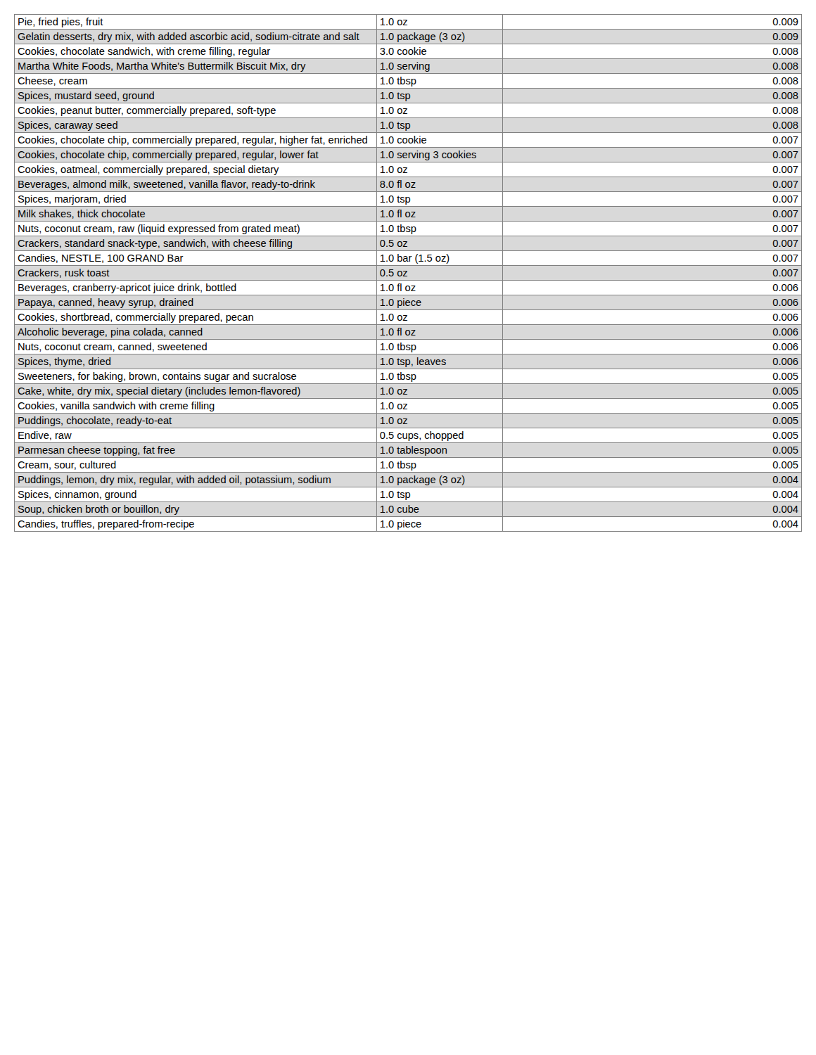| Pie, fried pies, fruit | 1.0 oz | 0.009 |
| Gelatin desserts, dry mix, with added ascorbic acid, sodium-citrate and salt | 1.0 package (3 oz) | 0.009 |
| Cookies, chocolate sandwich, with creme filling, regular | 3.0 cookie | 0.008 |
| Martha White Foods, Martha White's Buttermilk Biscuit Mix, dry | 1.0 serving | 0.008 |
| Cheese, cream | 1.0 tbsp | 0.008 |
| Spices, mustard seed, ground | 1.0 tsp | 0.008 |
| Cookies, peanut butter, commercially prepared, soft-type | 1.0 oz | 0.008 |
| Spices, caraway seed | 1.0 tsp | 0.008 |
| Cookies, chocolate chip, commercially prepared, regular, higher fat, enriched | 1.0 cookie | 0.007 |
| Cookies, chocolate chip, commercially prepared, regular, lower fat | 1.0 serving 3 cookies | 0.007 |
| Cookies, oatmeal, commercially prepared, special dietary | 1.0 oz | 0.007 |
| Beverages, almond milk, sweetened, vanilla flavor, ready-to-drink | 8.0 fl oz | 0.007 |
| Spices, marjoram, dried | 1.0 tsp | 0.007 |
| Milk shakes, thick chocolate | 1.0 fl oz | 0.007 |
| Nuts, coconut cream, raw (liquid expressed from grated meat) | 1.0 tbsp | 0.007 |
| Crackers, standard snack-type, sandwich, with cheese filling | 0.5 oz | 0.007 |
| Candies, NESTLE, 100 GRAND Bar | 1.0 bar (1.5 oz) | 0.007 |
| Crackers, rusk toast | 0.5 oz | 0.007 |
| Beverages, cranberry-apricot juice drink, bottled | 1.0 fl oz | 0.006 |
| Papaya, canned, heavy syrup, drained | 1.0 piece | 0.006 |
| Cookies, shortbread, commercially prepared, pecan | 1.0 oz | 0.006 |
| Alcoholic beverage, pina colada, canned | 1.0 fl oz | 0.006 |
| Nuts, coconut cream, canned, sweetened | 1.0 tbsp | 0.006 |
| Spices, thyme, dried | 1.0 tsp, leaves | 0.006 |
| Sweeteners, for baking, brown, contains sugar and sucralose | 1.0 tbsp | 0.005 |
| Cake, white, dry mix, special dietary (includes lemon-flavored) | 1.0 oz | 0.005 |
| Cookies, vanilla sandwich with creme filling | 1.0 oz | 0.005 |
| Puddings, chocolate, ready-to-eat | 1.0 oz | 0.005 |
| Endive, raw | 0.5 cups, chopped | 0.005 |
| Parmesan cheese topping, fat free | 1.0 tablespoon | 0.005 |
| Cream, sour, cultured | 1.0 tbsp | 0.005 |
| Puddings, lemon, dry mix, regular, with added oil, potassium, sodium | 1.0 package (3 oz) | 0.004 |
| Spices, cinnamon, ground | 1.0 tsp | 0.004 |
| Soup, chicken broth or bouillon, dry | 1.0 cube | 0.004 |
| Candies, truffles, prepared-from-recipe | 1.0 piece | 0.004 |